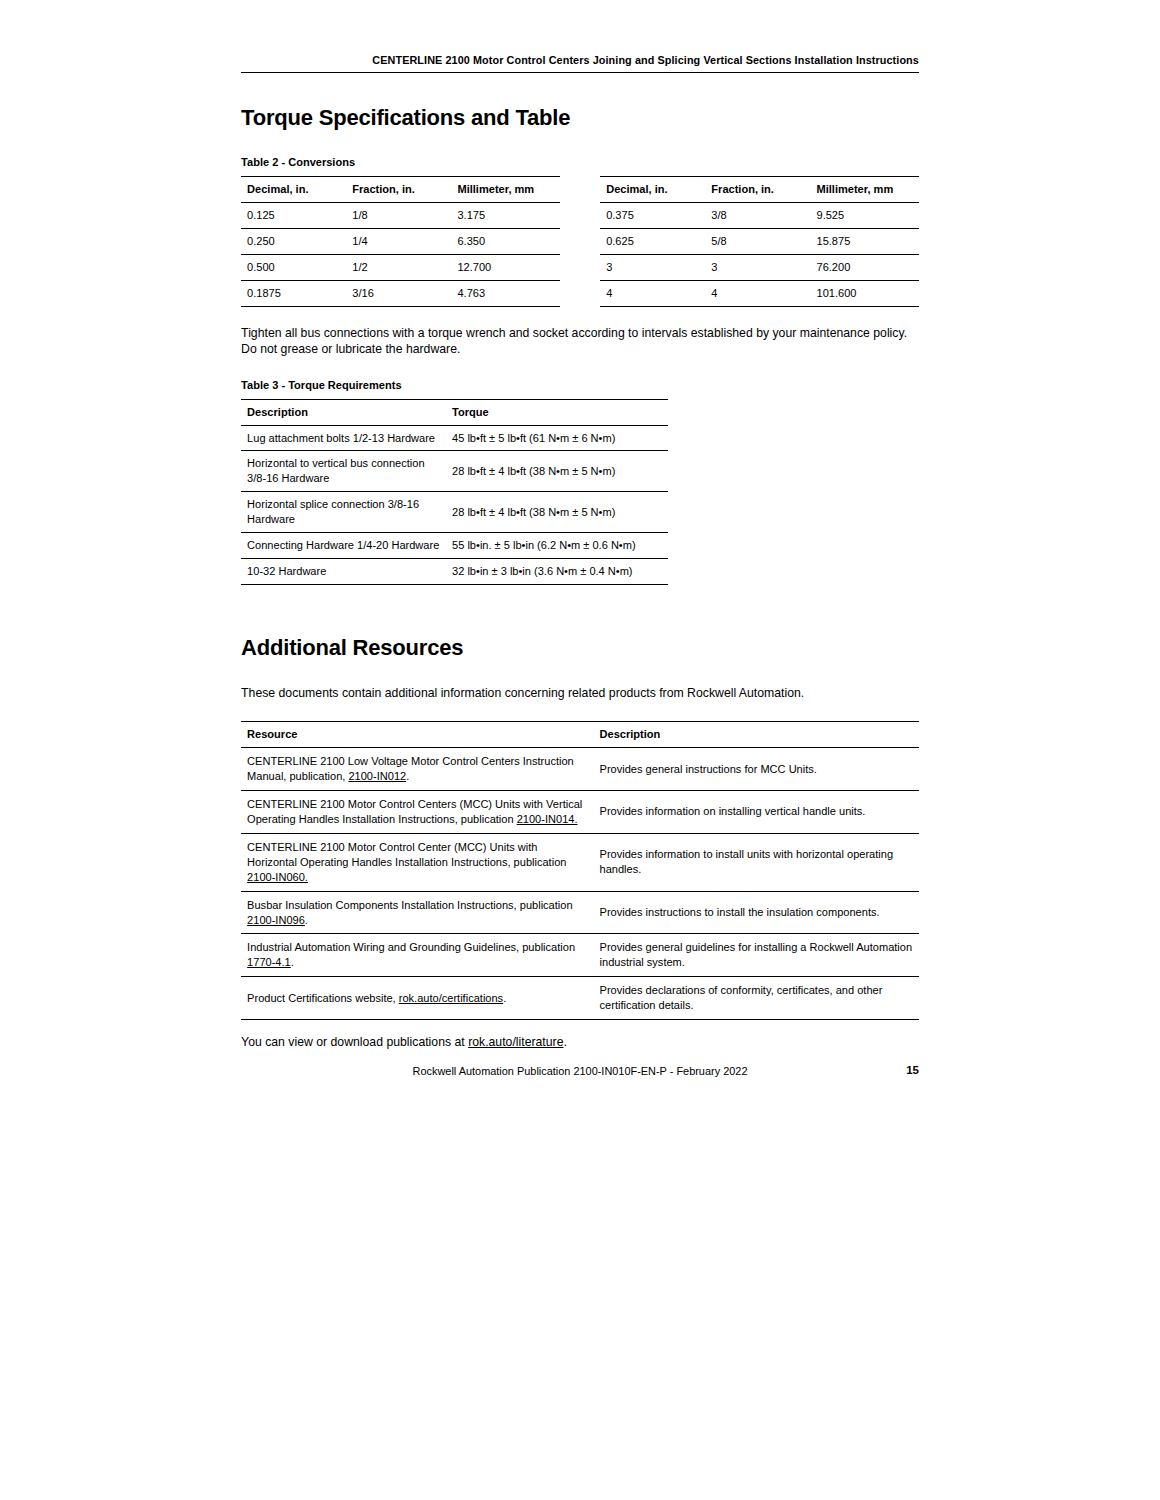CENTERLINE 2100 Motor Control Centers Joining and Splicing Vertical Sections Installation Instructions
Torque Specifications and Table
Table 2 - Conversions
| Decimal, in. | Fraction, in. | Millimeter, mm |
| --- | --- | --- |
| 0.125 | 1/8 | 3.175 |
| 0.250 | 1/4 | 6.350 |
| 0.500 | 1/2 | 12.700 |
| 0.1875 | 3/16 | 4.763 |
| Decimal, in. | Fraction, in. | Millimeter, mm |
| --- | --- | --- |
| 0.375 | 3/8 | 9.525 |
| 0.625 | 5/8 | 15.875 |
| 3 | 3 | 76.200 |
| 4 | 4 | 101.600 |
Tighten all bus connections with a torque wrench and socket according to intervals established by your maintenance policy. Do not grease or lubricate the hardware.
Table 3 - Torque Requirements
| Description | Torque |
| --- | --- |
| Lug attachment bolts 1/2-13 Hardware | 45 lb•ft ± 5 lb•ft (61 N•m ± 6 N•m) |
| Horizontal to vertical bus connection 3/8-16 Hardware | 28 lb•ft ± 4 lb•ft (38 N•m ± 5 N•m) |
| Horizontal splice connection 3/8-16 Hardware | 28 lb•ft ± 4 lb•ft (38 N•m ± 5 N•m) |
| Connecting Hardware 1/4-20 Hardware | 55 lb•in. ± 5 lb•in (6.2 N•m ± 0.6 N•m) |
| 10-32 Hardware | 32 lb•in ± 3 lb•in (3.6 N•m ± 0.4 N•m) |
Additional Resources
These documents contain additional information concerning related products from Rockwell Automation.
| Resource | Description |
| --- | --- |
| CENTERLINE 2100 Low Voltage Motor Control Centers Instruction Manual, publication, 2100-IN012 . | Provides general instructions for MCC Units. |
| CENTERLINE 2100 Motor Control Centers (MCC) Units with Vertical Operating Handles Installation Instructions, publication 2100-IN014. | Provides information on installing vertical handle units. |
| CENTERLINE 2100 Motor Control Center (MCC) Units with Horizontal Operating Handles Installation Instructions, publication 2100-IN060. | Provides information to install units with horizontal operating handles. |
| Busbar Insulation Components Installation Instructions, publication 2100-IN096 . | Provides instructions to install the insulation components. |
| Industrial Automation Wiring and Grounding Guidelines, publication 1770-4.1 . | Provides general guidelines for installing a Rockwell Automation industrial system. |
| Product Certifications website, rok.auto/certifications . | Provides declarations of conformity, certificates, and other certification details. |
You can view or download publications at rok.auto/literature.
Rockwell Automation Publication 2100-IN010F-EN-P - February 2022 15